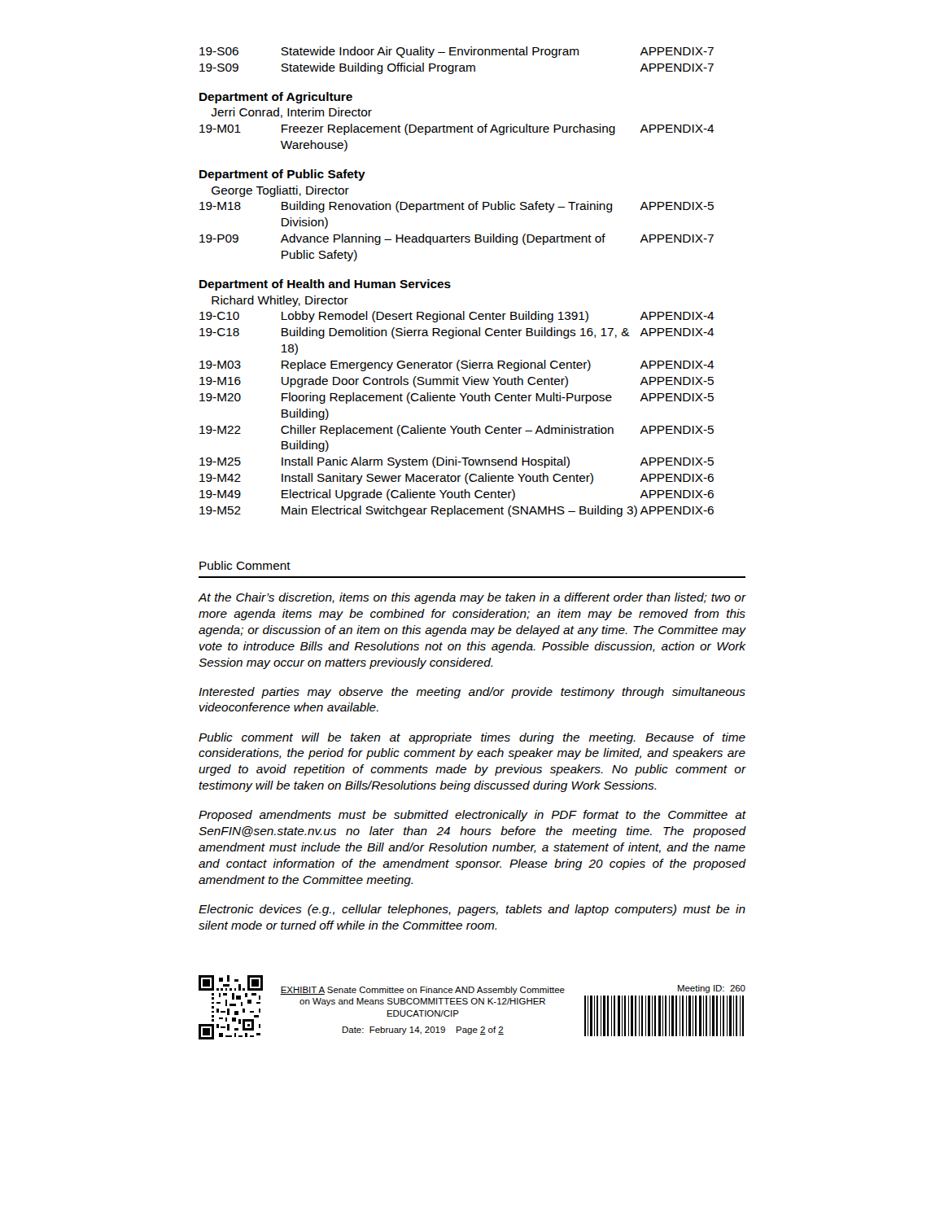| 19-S06 | Statewide Indoor Air Quality – Environmental Program | APPENDIX-7 |
| 19-S09 | Statewide Building Official Program | APPENDIX-7 |
Department of Agriculture
Jerri Conrad, Interim Director
| 19-M01 | Freezer Replacement (Department of Agriculture Purchasing Warehouse) | APPENDIX-4 |
Department of Public Safety
George Togliatti, Director
| 19-M18 | Building Renovation (Department of Public Safety – Training Division) | APPENDIX-5 |
| 19-P09 | Advance Planning – Headquarters Building (Department of Public Safety) | APPENDIX-7 |
Department of Health and Human Services
Richard Whitley, Director
| 19-C10 | Lobby Remodel (Desert Regional Center Building 1391) | APPENDIX-4 |
| 19-C18 | Building Demolition (Sierra Regional Center Buildings 16, 17, & 18) | APPENDIX-4 |
| 19-M03 | Replace Emergency Generator (Sierra Regional Center) | APPENDIX-4 |
| 19-M16 | Upgrade Door Controls (Summit View Youth Center) | APPENDIX-5 |
| 19-M20 | Flooring Replacement (Caliente Youth Center Multi-Purpose Building) | APPENDIX-5 |
| 19-M22 | Chiller Replacement (Caliente Youth Center – Administration Building) | APPENDIX-5 |
| 19-M25 | Install Panic Alarm System (Dini-Townsend Hospital) | APPENDIX-5 |
| 19-M42 | Install Sanitary Sewer Macerator (Caliente Youth Center) | APPENDIX-6 |
| 19-M49 | Electrical Upgrade (Caliente Youth Center) | APPENDIX-6 |
| 19-M52 | Main Electrical Switchgear Replacement (SNAMHS – Building 3) | APPENDIX-6 |
Public Comment
At the Chair’s discretion, items on this agenda may be taken in a different order than listed; two or more agenda items may be combined for consideration; an item may be removed from this agenda; or discussion of an item on this agenda may be delayed at any time. The Committee may vote to introduce Bills and Resolutions not on this agenda. Possible discussion, action or Work Session may occur on matters previously considered.
Interested parties may observe the meeting and/or provide testimony through simultaneous videoconference when available.
Public comment will be taken at appropriate times during the meeting. Because of time considerations, the period for public comment by each speaker may be limited, and speakers are urged to avoid repetition of comments made by previous speakers. No public comment or testimony will be taken on Bills/Resolutions being discussed during Work Sessions.
Proposed amendments must be submitted electronically in PDF format to the Committee at SenFIN@sen.state.nv.us no later than 24 hours before the meeting time. The proposed amendment must include the Bill and/or Resolution number, a statement of intent, and the name and contact information of the amendment sponsor. Please bring 20 copies of the proposed amendment to the Committee meeting.
Electronic devices (e.g., cellular telephones, pagers, tablets and laptop computers) must be in silent mode or turned off while in the Committee room.
EXHIBIT A Senate Committee on Finance AND Assembly Committee
on Ways and Means SUBCOMMITTEES ON K-12/HIGHER
EDUCATION/CIP
Date: February 14, 2019 Page 2 of 2
Meeting ID: 260